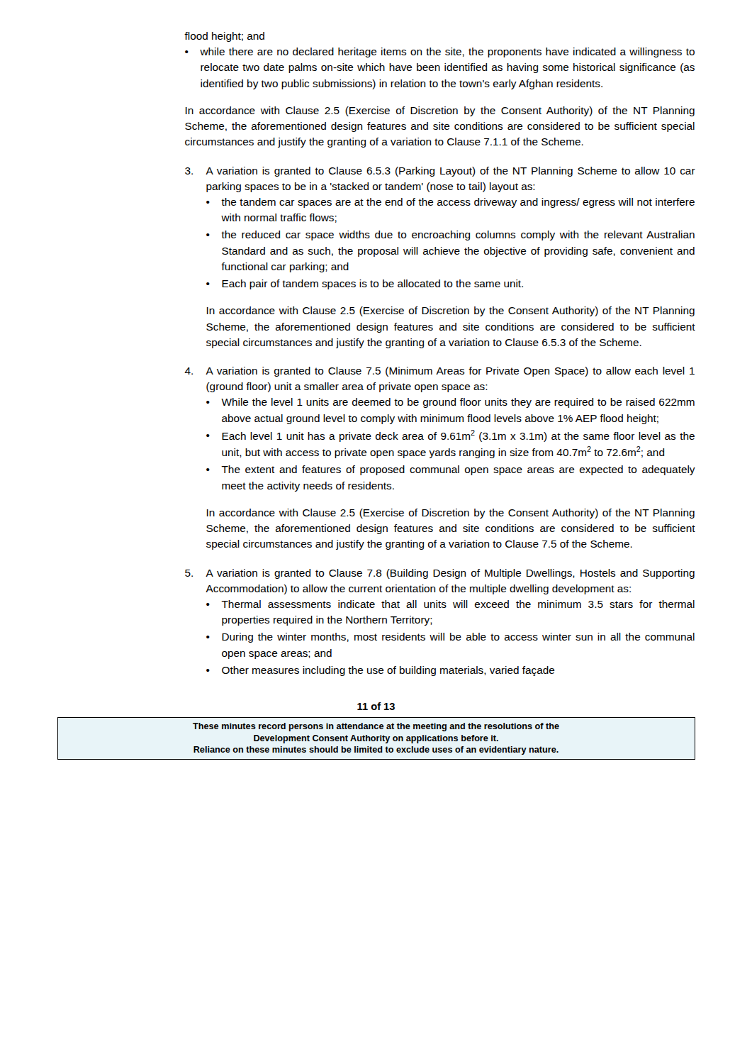flood height; and
while there are no declared heritage items on the site, the proponents have indicated a willingness to relocate two date palms on-site which have been identified as having some historical significance (as identified by two public submissions) in relation to the town's early Afghan residents.
In accordance with Clause 2.5 (Exercise of Discretion by the Consent Authority) of the NT Planning Scheme, the aforementioned design features and site conditions are considered to be sufficient special circumstances and justify the granting of a variation to Clause 7.1.1 of the Scheme.
A variation is granted to Clause 6.5.3 (Parking Layout) of the NT Planning Scheme to allow 10 car parking spaces to be in a 'stacked or tandem' (nose to tail) layout as:
the tandem car spaces are at the end of the access driveway and ingress/ egress will not interfere with normal traffic flows;
the reduced car space widths due to encroaching columns comply with the relevant Australian Standard and as such, the proposal will achieve the objective of providing safe, convenient and functional car parking; and
Each pair of tandem spaces is to be allocated to the same unit.
In accordance with Clause 2.5 (Exercise of Discretion by the Consent Authority) of the NT Planning Scheme, the aforementioned design features and site conditions are considered to be sufficient special circumstances and justify the granting of a variation to Clause 6.5.3 of the Scheme.
A variation is granted to Clause 7.5 (Minimum Areas for Private Open Space) to allow each level 1 (ground floor) unit a smaller area of private open space as:
While the level 1 units are deemed to be ground floor units they are required to be raised 622mm above actual ground level to comply with minimum flood levels above 1% AEP flood height;
Each level 1 unit has a private deck area of 9.61m2 (3.1m x 3.1m) at the same floor level as the unit, but with access to private open space yards ranging in size from 40.7m2 to 72.6m2; and
The extent and features of proposed communal open space areas are expected to adequately meet the activity needs of residents.
In accordance with Clause 2.5 (Exercise of Discretion by the Consent Authority) of the NT Planning Scheme, the aforementioned design features and site conditions are considered to be sufficient special circumstances and justify the granting of a variation to Clause 7.5 of the Scheme.
A variation is granted to Clause 7.8 (Building Design of Multiple Dwellings, Hostels and Supporting Accommodation) to allow the current orientation of the multiple dwelling development as:
Thermal assessments indicate that all units will exceed the minimum 3.5 stars for thermal properties required in the Northern Territory;
During the winter months, most residents will be able to access winter sun in all the communal open space areas; and
Other measures including the use of building materials, varied façade
11 of 13
These minutes record persons in attendance at the meeting and the resolutions of the
Development Consent Authority on applications before it.
Reliance on these minutes should be limited to exclude uses of an evidentiary nature.